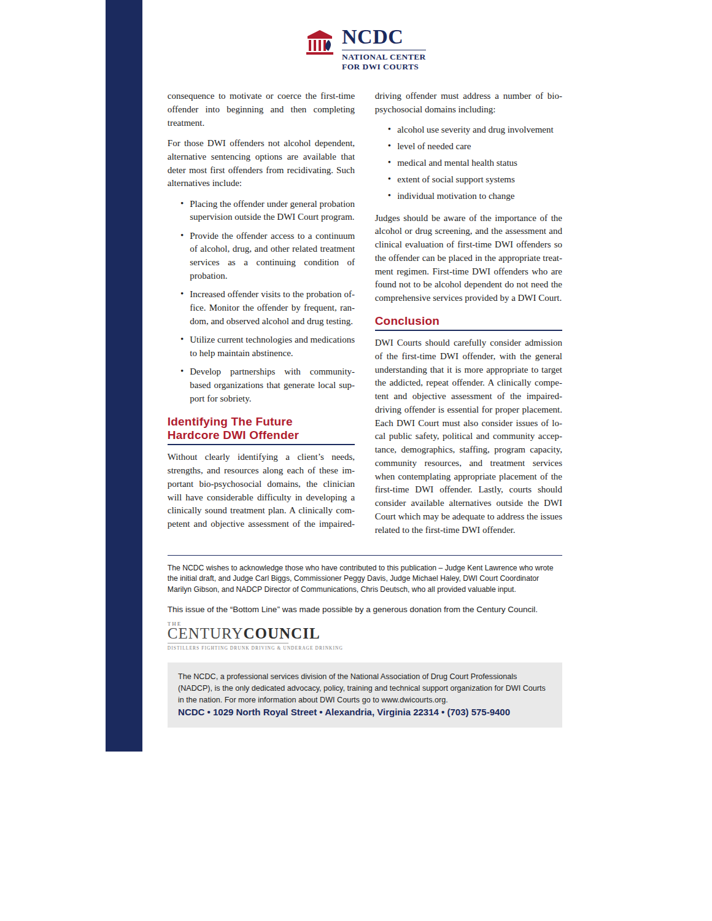NCDC
National Center
for DWI Courts
consequence to motivate or coerce the first-time offender into beginning and then completing treatment.
For those DWI offenders not alcohol dependent, alternative sentencing options are available that deter most first offenders from recidivating. Such alternatives include:
Placing the offender under general probation supervision outside the DWI Court program.
Provide the offender access to a continuum of alcohol, drug, and other related treatment services as a continuing condition of probation.
Increased offender visits to the probation office. Monitor the offender by frequent, random, and observed alcohol and drug testing.
Utilize current technologies and medications to help maintain abstinence.
Develop partnerships with community-based organizations that generate local support for sobriety.
Identifying The Future
Hardcore DWI Offender
Without clearly identifying a client’s needs, strengths, and resources along each of these important bio-psychosocial domains, the clinician will have considerable difficulty in developing a clinically sound treatment plan. A clinically competent and objective assessment of the impaired-driving offender must address a number of bio-psychosocial domains including:
alcohol use severity and drug involvement
level of needed care
medical and mental health status
extent of social support systems
individual motivation to change
Judges should be aware of the importance of the alcohol or drug screening, and the assessment and clinical evaluation of first-time DWI offenders so the offender can be placed in the appropriate treatment regimen. First-time DWI offenders who are found not to be alcohol dependent do not need the comprehensive services provided by a DWI Court.
Conclusion
DWI Courts should carefully consider admission of the first-time DWI offender, with the general understanding that it is more appropriate to target the addicted, repeat offender. A clinically competent and objective assessment of the impaired-driving offender is essential for proper placement. Each DWI Court must also consider issues of local public safety, political and community acceptance, demographics, staffing, program capacity, community resources, and treatment services when contemplating appropriate placement of the first-time DWI offender. Lastly, courts should consider available alternatives outside the DWI Court which may be adequate to address the issues related to the first-time DWI offender.
The NCDC wishes to acknowledge those who have contributed to this publication – Judge Kent Lawrence who wrote the initial draft, and Judge Carl Biggs, Commissioner Peggy Davis, Judge Michael Haley, DWI Court Coordinator Marilyn Gibson, and NADCP Director of Communications, Chris Deutsch, who all provided valuable input.
This issue of the “Bottom Line” was made possible by a generous donation from the Century Council.
THE CENTURYCOUNCIL
Distillers Fighting Drunk Driving & Underage Drinking
The NCDC, a professional services division of the National Association of Drug Court Professionals (NADCP), is the only dedicated advocacy, policy, training and technical support organization for DWI Courts in the nation. For more information about DWI Courts go to www.dwicourts.org.
NCDC • 1029 North Royal Street • Alexandria, Virginia 22314 • (703) 575-9400